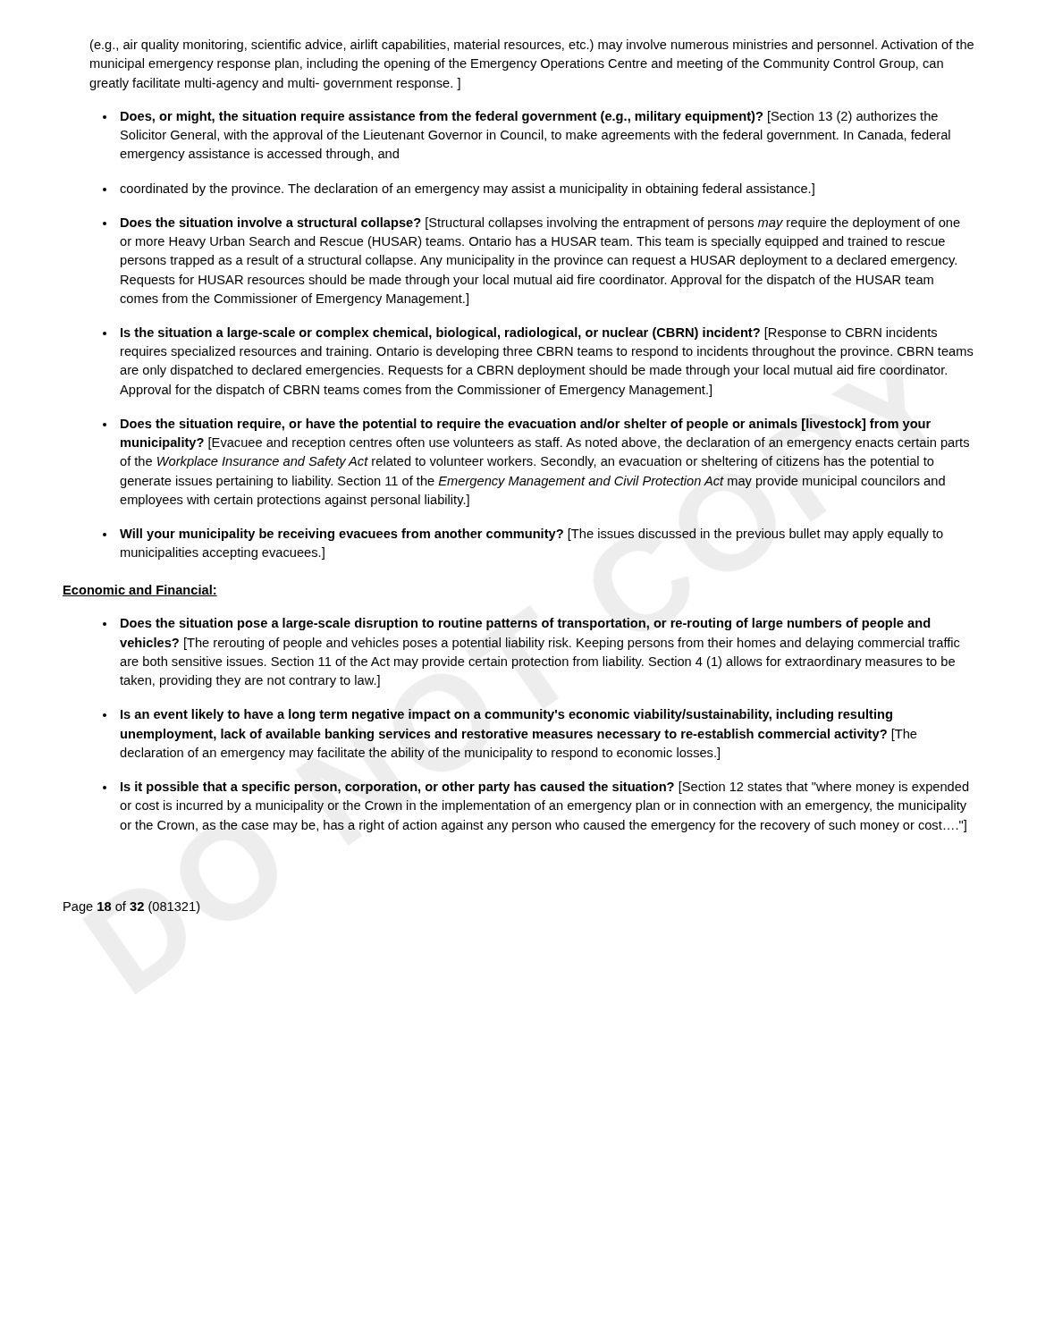DO NOT COPY
(e.g., air quality monitoring, scientific advice, airlift capabilities, material resources, etc.) may involve numerous ministries and personnel. Activation of the municipal emergency response plan, including the opening of the Emergency Operations Centre and meeting of the Community Control Group, can greatly facilitate multi-agency and multi- government response. ]
Does, or might, the situation require assistance from the federal government (e.g., military equipment)? [Section 13 (2) authorizes the Solicitor General, with the approval of the Lieutenant Governor in Council, to make agreements with the federal government. In Canada, federal emergency assistance is accessed through, and
coordinated by the province. The declaration of an emergency may assist a municipality in obtaining federal assistance.]
Does the situation involve a structural collapse? [Structural collapses involving the entrapment of persons may require the deployment of one or more Heavy Urban Search and Rescue (HUSAR) teams. Ontario has a HUSAR team. This team is specially equipped and trained to rescue persons trapped as a result of a structural collapse. Any municipality in the province can request a HUSAR deployment to a declared emergency. Requests for HUSAR resources should be made through your local mutual aid fire coordinator. Approval for the dispatch of the HUSAR team comes from the Commissioner of Emergency Management.]
Is the situation a large-scale or complex chemical, biological, radiological, or nuclear (CBRN) incident? [Response to CBRN incidents requires specialized resources and training. Ontario is developing three CBRN teams to respond to incidents throughout the province. CBRN teams are only dispatched to declared emergencies. Requests for a CBRN deployment should be made through your local mutual aid fire coordinator. Approval for the dispatch of CBRN teams comes from the Commissioner of Emergency Management.]
Does the situation require, or have the potential to require the evacuation and/or shelter of people or animals [livestock] from your municipality? [Evacuee and reception centres often use volunteers as staff. As noted above, the declaration of an emergency enacts certain parts of the Workplace Insurance and Safety Act related to volunteer workers. Secondly, an evacuation or sheltering of citizens has the potential to generate issues pertaining to liability. Section 11 of the Emergency Management and Civil Protection Act may provide municipal councilors and employees with certain protections against personal liability.]
Will your municipality be receiving evacuees from another community? [The issues discussed in the previous bullet may apply equally to municipalities accepting evacuees.]
Economic and Financial:
Does the situation pose a large-scale disruption to routine patterns of transportation, or re-routing of large numbers of people and vehicles? [The rerouting of people and vehicles poses a potential liability risk. Keeping persons from their homes and delaying commercial traffic are both sensitive issues. Section 11 of the Act may provide certain protection from liability. Section 4 (1) allows for extraordinary measures to be taken, providing they are not contrary to law.]
Is an event likely to have a long term negative impact on a community's economic viability/sustainability, including resulting unemployment, lack of available banking services and restorative measures necessary to re-establish commercial activity? [The declaration of an emergency may facilitate the ability of the municipality to respond to economic losses.]
Is it possible that a specific person, corporation, or other party has caused the situation? [Section 12 states that "where money is expended or cost is incurred by a municipality or the Crown in the implementation of an emergency plan or in connection with an emergency, the municipality or the Crown, as the case may be, has a right of action against any person who caused the emergency for the recovery of such money or cost…."]
Page 18 of 32 (081321)